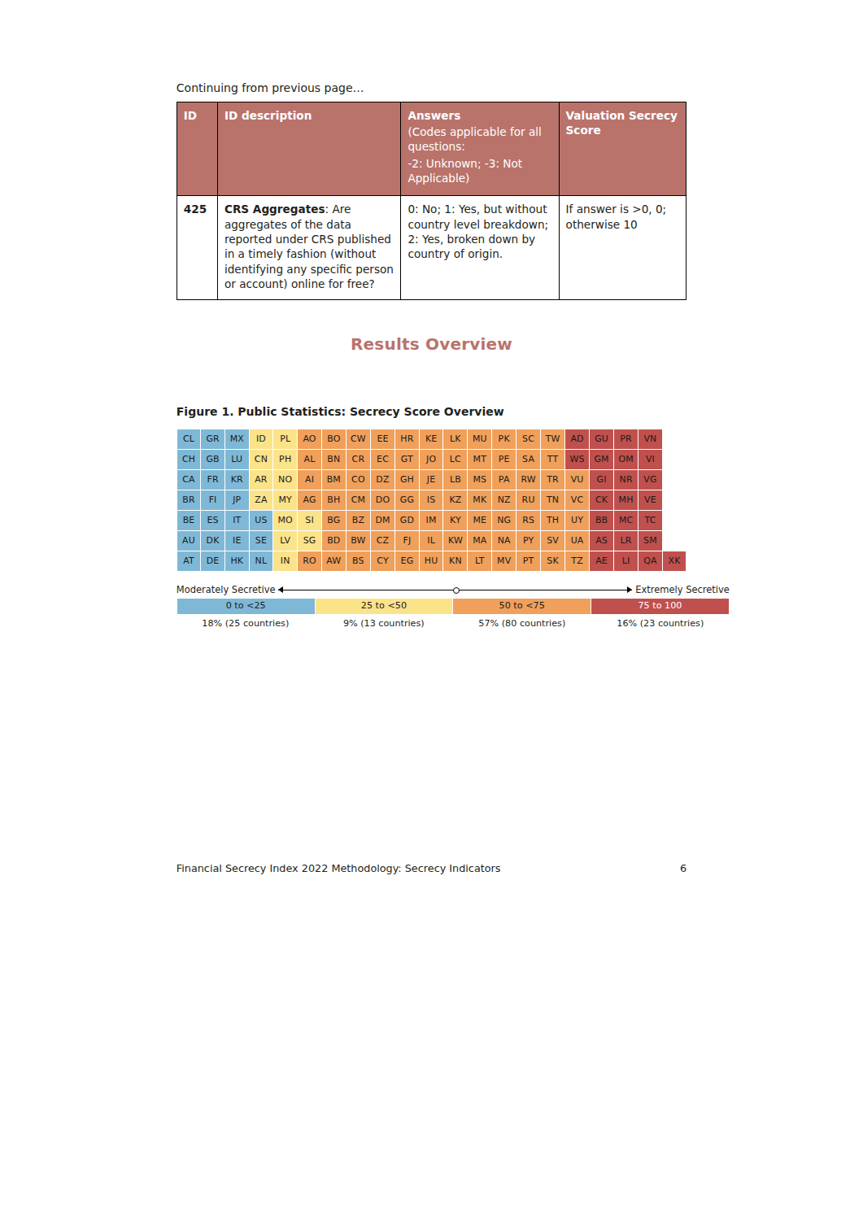Continuing from previous page…
| ID | ID description | Answers (Codes applicable for all questions: -2: Unknown; -3: Not Applicable) | Valuation Secrecy Score |
| --- | --- | --- | --- |
| 425 | CRS Aggregates : Are aggregates of the data reported under CRS published in a timely fashion (without identifying any specific person or account) online for free? | 0: No; 1: Yes, but without country level breakdown; 2: Yes, broken down by country of origin. | If answer is >0, 0; otherwise 10 |
Results Overview
Figure 1. Public Statistics: Secrecy Score Overview
| CL | GR | MX | ID | PL | AO | BO | CW | EE | HR | KE | LK | MU | PK | SC | TW | AD | GU | PR | VN | |
| CH | GB | LU | CN | PH | AL | BN | CR | EC | GT | JO | LC | MT | PE | SA | TT | WS | GM | OM | VI | |
| CA | FR | KR | AR | NO | AI | BM | CO | DZ | GH | JE | LB | MS | PA | RW | TR | VU | GI | NR | VG | |
| BR | FI | JP | ZA | MY | AG | BH | CM | DO | GG | IS | KZ | MK | NZ | RU | TN | VC | CK | MH | VE | |
| BE | ES | IT | US | MO | SI | BG | BZ | DM | GD | IM | KY | ME | NG | RS | TH | UY | BB | MC | TC | |
| AU | DK | IE | SE | LV | SG | BD | BW | CZ | FJ | IL | KW | MA | NA | PY | SV | UA | AS | LR | SM | |
| AT | DE | HK | NL | IN | RO | AW | BS | CY | EG | HU | KN | LT | MV | PT | SK | TZ | AE | LI | QA | XK |
Moderately Secretive Extremely Secretive
| 0 to <25 | 25 to <50 | 50 to <75 | 75 to 100 |
| 18% (25 countries) | 9% (13 countries) | 57% (80 countries) | 16% (23 countries) |
Financial Secrecy Index 2022 Methodology: Secrecy Indicators 6